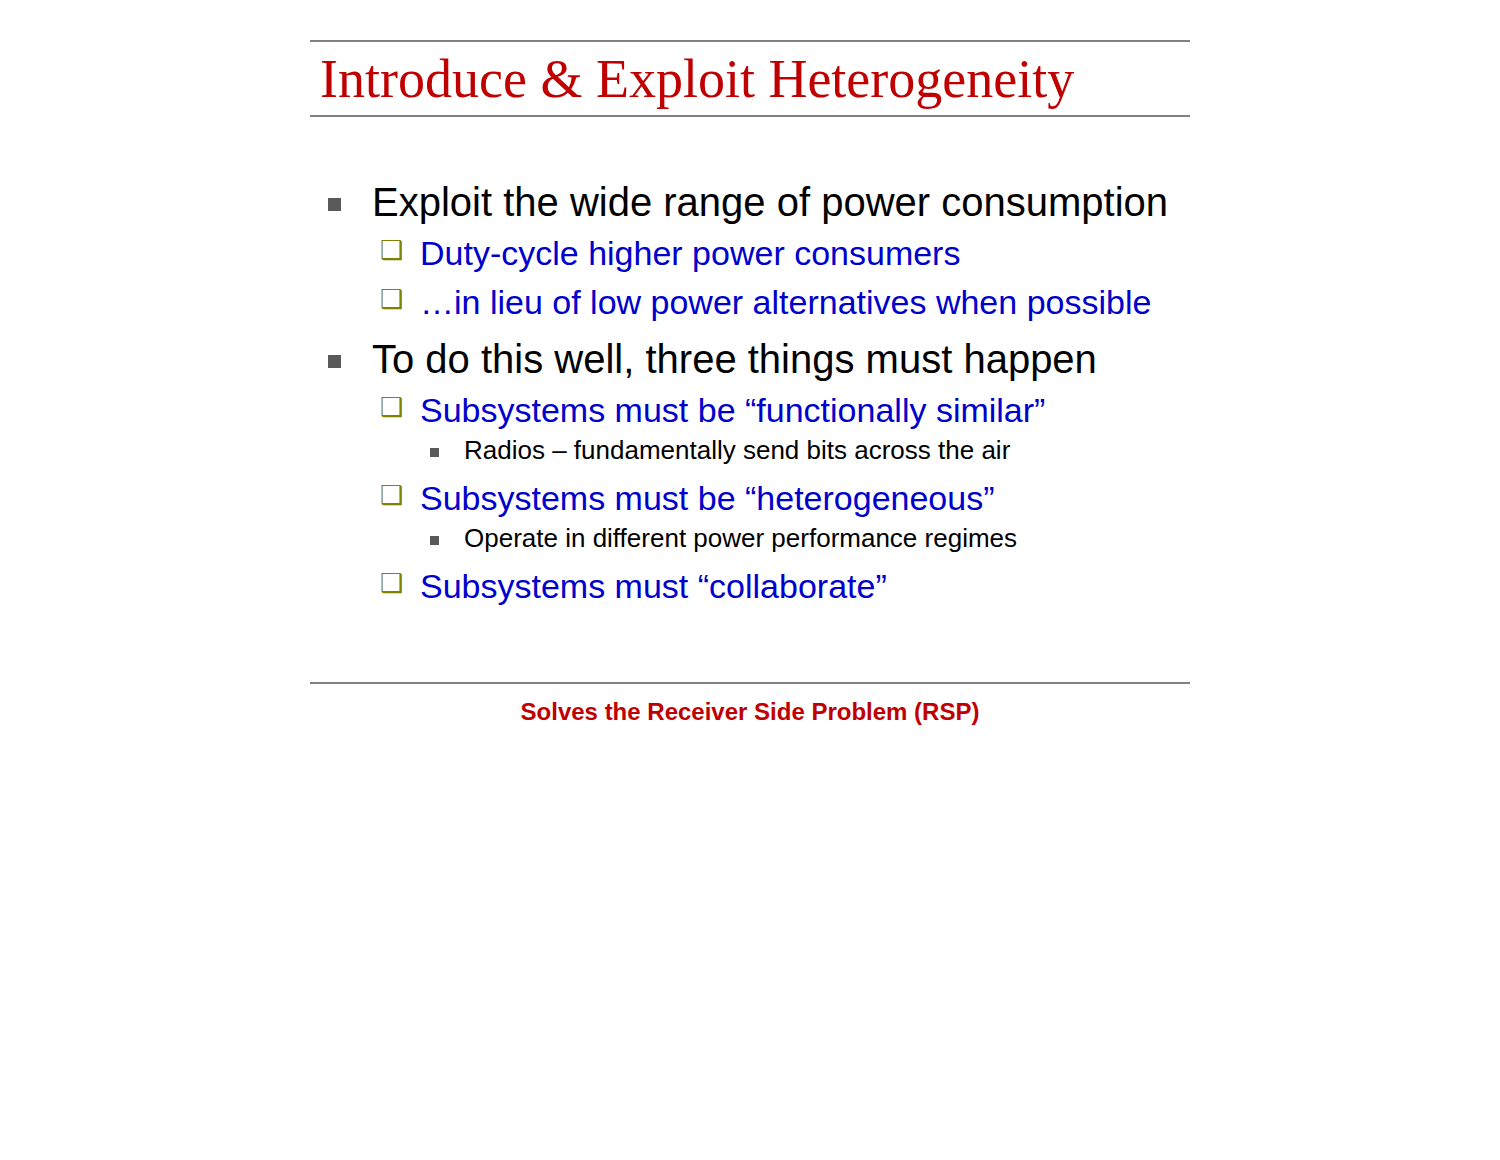Introduce & Exploit Heterogeneity
Exploit the wide range of power consumption
Duty-cycle higher power consumers
…in lieu of low power alternatives when possible
To do this well, three things must happen
Subsystems must be “functionally similar”
Radios – fundamentally send bits across the air
Subsystems must be “heterogeneous”
Operate in different power performance regimes
Subsystems must “collaborate”
Solves the Receiver Side Problem (RSP)